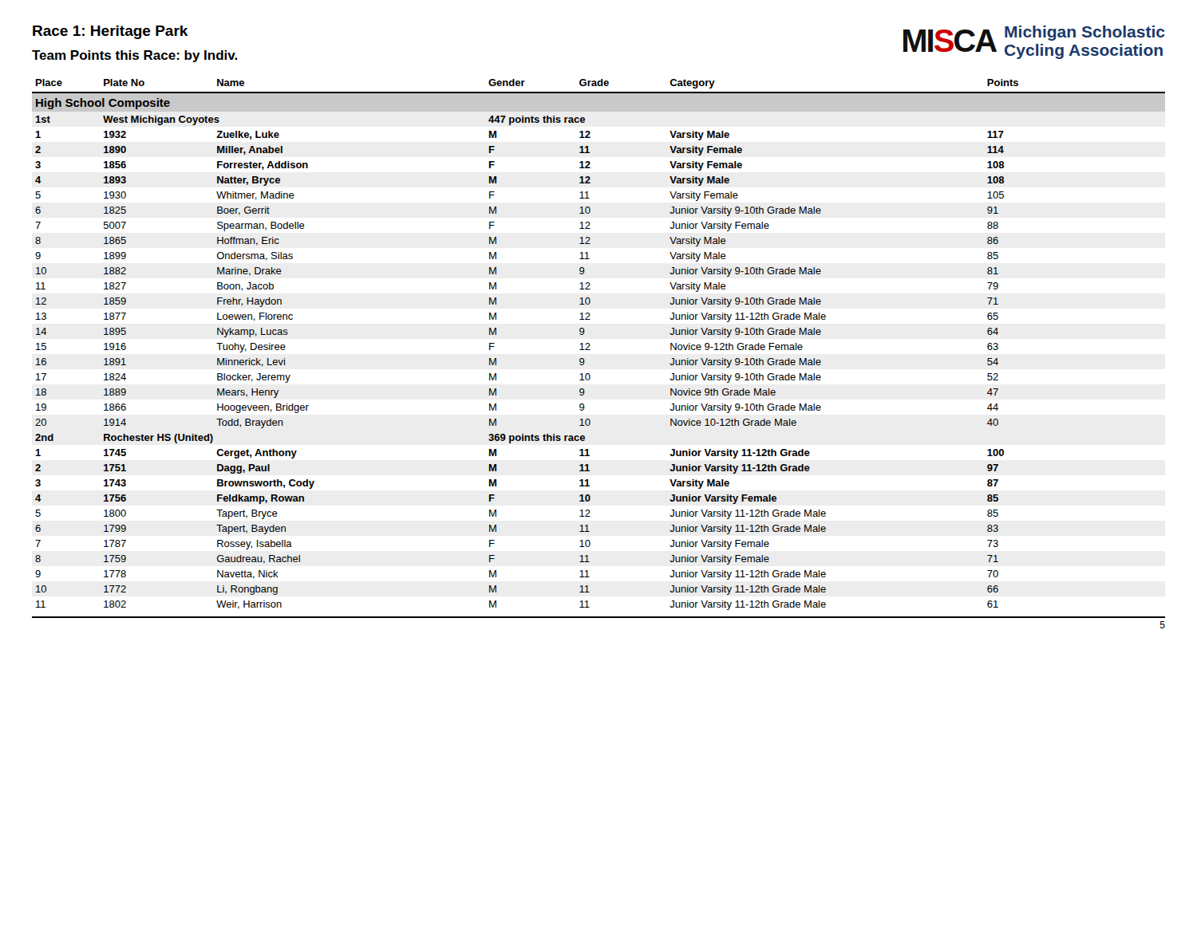Race 1: Heritage Park
Team Points this Race: by Indiv.
MISCA
Michigan Scholastic
Cycling Association
| Place | Plate No | Name | Gender | Grade | Category | Points |
| --- | --- | --- | --- | --- | --- | --- |
| High School Composite |
| 1st | West Michigan Coyotes | 447 points this race |
| 1 | 1932 | Zuelke, Luke | M | 12 | Varsity Male | 117 |
| 2 | 1890 | Miller, Anabel | F | 11 | Varsity Female | 114 |
| 3 | 1856 | Forrester, Addison | F | 12 | Varsity Female | 108 |
| 4 | 1893 | Natter, Bryce | M | 12 | Varsity Male | 108 |
| 5 | 1930 | Whitmer, Madine | F | 11 | Varsity Female | 105 |
| 6 | 1825 | Boer, Gerrit | M | 10 | Junior Varsity 9-10th Grade Male | 91 |
| 7 | 5007 | Spearman, Bodelle | F | 12 | Junior Varsity Female | 88 |
| 8 | 1865 | Hoffman, Eric | M | 12 | Varsity Male | 86 |
| 9 | 1899 | Ondersma, Silas | M | 11 | Varsity Male | 85 |
| 10 | 1882 | Marine, Drake | M | 9 | Junior Varsity 9-10th Grade Male | 81 |
| 11 | 1827 | Boon, Jacob | M | 12 | Varsity Male | 79 |
| 12 | 1859 | Frehr, Haydon | M | 10 | Junior Varsity 9-10th Grade Male | 71 |
| 13 | 1877 | Loewen, Florenc | M | 12 | Junior Varsity 11-12th Grade Male | 65 |
| 14 | 1895 | Nykamp, Lucas | M | 9 | Junior Varsity 9-10th Grade Male | 64 |
| 15 | 1916 | Tuohy, Desiree | F | 12 | Novice 9-12th Grade Female | 63 |
| 16 | 1891 | Minnerick, Levi | M | 9 | Junior Varsity 9-10th Grade Male | 54 |
| 17 | 1824 | Blocker, Jeremy | M | 10 | Junior Varsity 9-10th Grade Male | 52 |
| 18 | 1889 | Mears, Henry | M | 9 | Novice 9th Grade Male | 47 |
| 19 | 1866 | Hoogeveen, Bridger | M | 9 | Junior Varsity 9-10th Grade Male | 44 |
| 20 | 1914 | Todd, Brayden | M | 10 | Novice 10-12th Grade Male | 40 |
| 2nd | Rochester HS (United) | 369 points this race |
| 1 | 1745 | Cerget, Anthony | M | 11 | Junior Varsity 11-12th Grade | 100 |
| 2 | 1751 | Dagg, Paul | M | 11 | Junior Varsity 11-12th Grade | 97 |
| 3 | 1743 | Brownsworth, Cody | M | 11 | Varsity Male | 87 |
| 4 | 1756 | Feldkamp, Rowan | F | 10 | Junior Varsity Female | 85 |
| 5 | 1800 | Tapert, Bryce | M | 12 | Junior Varsity 11-12th Grade Male | 85 |
| 6 | 1799 | Tapert, Bayden | M | 11 | Junior Varsity 11-12th Grade Male | 83 |
| 7 | 1787 | Rossey, Isabella | F | 10 | Junior Varsity Female | 73 |
| 8 | 1759 | Gaudreau, Rachel | F | 11 | Junior Varsity Female | 71 |
| 9 | 1778 | Navetta, Nick | M | 11 | Junior Varsity 11-12th Grade Male | 70 |
| 10 | 1772 | Li, Rongbang | M | 11 | Junior Varsity 11-12th Grade Male | 66 |
| 11 | 1802 | Weir, Harrison | M | 11 | Junior Varsity 11-12th Grade Male | 61 |
5